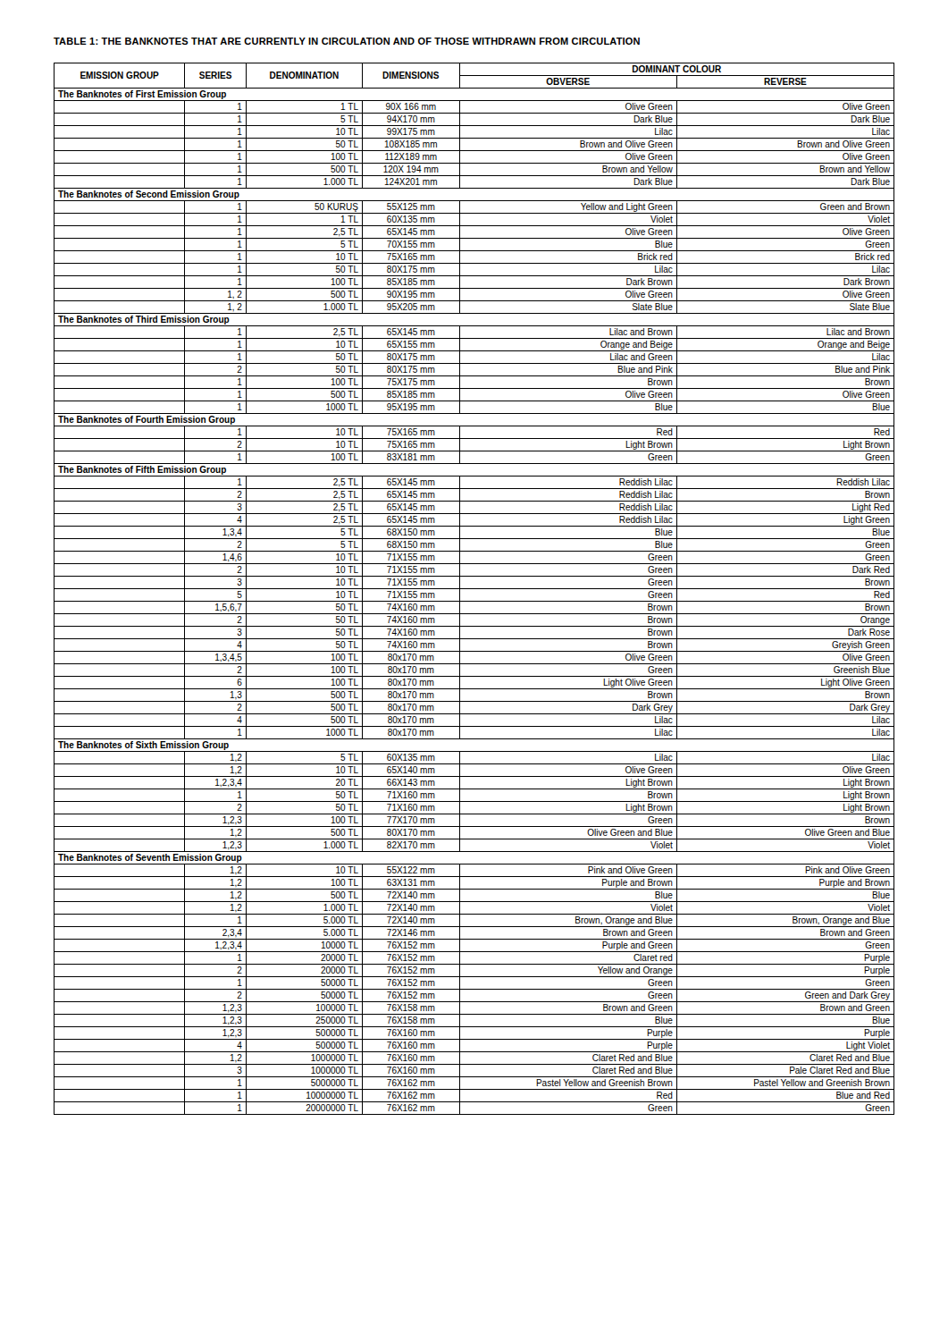TABLE 1: THE BANKNOTES THAT ARE CURRENTLY IN CIRCULATION AND OF THOSE WITHDRAWN FROM CIRCULATION
| EMISSION GROUP | SERIES | DENOMINATION | DIMENSIONS | DOMINANT COLOUR |
| --- | --- | --- | --- | --- |
| OBVERSE | REVERSE |
| The Banknotes of First Emission Group |
| | 1 | 1 TL | 90X 166 mm | Olive Green | Olive Green |
| | 1 | 5 TL | 94X170 mm | Dark Blue | Dark Blue |
| | 1 | 10 TL | 99X175 mm | Lilac | Lilac |
| | 1 | 50 TL | 108X185 mm | Brown and Olive Green | Brown and Olive Green |
| | 1 | 100 TL | 112X189 mm | Olive Green | Olive Green |
| | 1 | 500 TL | 120X 194 mm | Brown and Yellow | Brown and Yellow |
| | 1 | 1.000 TL | 124X201 mm | Dark Blue | Dark Blue |
| The Banknotes of Second Emission Group |
| | 1 | 50 KURUŞ | 55X125 mm | Yellow and Light Green | Green and Brown |
| | 1 | 1 TL | 60X135 mm | Violet | Violet |
| | 1 | 2,5 TL | 65X145 mm | Olive Green | Olive Green |
| | 1 | 5 TL | 70X155 mm | Blue | Green |
| | 1 | 10 TL | 75X165 mm | Brick red | Brick red |
| | 1 | 50 TL | 80X175 mm | Lilac | Lilac |
| | 1 | 100 TL | 85X185 mm | Dark Brown | Dark Brown |
| | 1, 2 | 500 TL | 90X195 mm | Olive Green | Olive Green |
| | 1, 2 | 1.000 TL | 95X205 mm | Slate Blue | Slate Blue |
| The Banknotes of Third Emission Group |
| | 1 | 2,5 TL | 65X145 mm | Lilac and Brown | Lilac and Brown |
| | 1 | 10 TL | 65X155 mm | Orange and Beige | Orange and Beige |
| | 1 | 50 TL | 80X175 mm | Lilac and Green | Lilac |
| | 2 | 50 TL | 80X175 mm | Blue and Pink | Blue and Pink |
| | 1 | 100 TL | 75X175 mm | Brown | Brown |
| | 1 | 500 TL | 85X185 mm | Olive Green | Olive Green |
| | 1 | 1000 TL | 95X195 mm | Blue | Blue |
| The Banknotes of Fourth Emission Group |
| | 1 | 10 TL | 75X165 mm | Red | Red |
| | 2 | 10 TL | 75X165 mm | Light Brown | Light Brown |
| | 1 | 100 TL | 83X181 mm | Green | Green |
| The Banknotes of Fifth Emission Group |
| | 1 | 2,5 TL | 65X145 mm | Reddish Lilac | Reddish Lilac |
| | 2 | 2,5 TL | 65X145 mm | Reddish Lilac | Brown |
| | 3 | 2,5 TL | 65X145 mm | Reddish Lilac | Light Red |
| | 4 | 2,5 TL | 65X145 mm | Reddish Lilac | Light Green |
| | 1,3,4 | 5 TL | 68X150 mm | Blue | Blue |
| | 2 | 5 TL | 68X150 mm | Blue | Green |
| | 1,4,6 | 10 TL | 71X155 mm | Green | Green |
| | 2 | 10 TL | 71X155 mm | Green | Dark Red |
| | 3 | 10 TL | 71X155 mm | Green | Brown |
| | 5 | 10 TL | 71X155 mm | Green | Red |
| | 1,5,6,7 | 50 TL | 74X160 mm | Brown | Brown |
| | 2 | 50 TL | 74X160 mm | Brown | Orange |
| | 3 | 50 TL | 74X160 mm | Brown | Dark Rose |
| | 4 | 50 TL | 74X160 mm | Brown | Greyish Green |
| | 1,3,4,5 | 100 TL | 80x170 mm | Olive Green | Olive Green |
| | 2 | 100 TL | 80x170 mm | Green | Greenish Blue |
| | 6 | 100 TL | 80x170 mm | Light Olive Green | Light Olive Green |
| | 1,3 | 500 TL | 80x170 mm | Brown | Brown |
| | 2 | 500 TL | 80x170 mm | Dark Grey | Dark Grey |
| | 4 | 500 TL | 80x170 mm | Lilac | Lilac |
| | 1 | 1000 TL | 80x170 mm | Lilac | Lilac |
| The Banknotes of Sixth Emission Group |
| | 1,2 | 5 TL | 60X135 mm | Lilac | Lilac |
| | 1,2 | 10 TL | 65X140 mm | Olive Green | Olive Green |
| | 1,2,3,4 | 20 TL | 66X143 mm | Light Brown | Light Brown |
| | 1 | 50 TL | 71X160 mm | Brown | Light Brown |
| | 2 | 50 TL | 71X160 mm | Light Brown | Light Brown |
| | 1,2,3 | 100 TL | 77X170 mm | Green | Brown |
| | 1,2 | 500 TL | 80X170 mm | Olive Green and Blue | Olive Green and Blue |
| | 1,2,3 | 1.000 TL | 82X170 mm | Violet | Violet |
| The Banknotes of Seventh Emission Group |
| | 1,2 | 10 TL | 55X122 mm | Pink and Olive Green | Pink and Olive Green |
| | 1,2 | 100 TL | 63X131 mm | Purple and Brown | Purple and Brown |
| | 1,2 | 500 TL | 72X140 mm | Blue | Blue |
| | 1,2 | 1.000 TL | 72X140 mm | Violet | Violet |
| | 1 | 5.000 TL | 72X140 mm | Brown, Orange and Blue | Brown, Orange and Blue |
| | 2,3,4 | 5.000 TL | 72X146 mm | Brown and Green | Brown and Green |
| | 1,2,3,4 | 10000 TL | 76X152 mm | Purple and Green | Green |
| | 1 | 20000 TL | 76X152 mm | Claret red | Purple |
| | 2 | 20000 TL | 76X152 mm | Yellow and Orange | Purple |
| | 1 | 50000 TL | 76X152 mm | Green | Green |
| | 2 | 50000 TL | 76X152 mm | Green | Green and Dark Grey |
| | 1,2,3 | 100000 TL | 76X158 mm | Brown and Green | Brown and Green |
| | 1,2,3 | 250000 TL | 76X158 mm | Blue | Blue |
| | 1,2,3 | 500000 TL | 76X160 mm | Purple | Purple |
| | 4 | 500000 TL | 76X160 mm | Purple | Light Violet |
| | 1,2 | 1000000 TL | 76X160 mm | Claret Red and Blue | Claret Red and Blue |
| | 3 | 1000000 TL | 76X160 mm | Claret Red and Blue | Pale Claret Red and Blue |
| | 1 | 5000000 TL | 76X162 mm | Pastel Yellow and Greenish Brown | Pastel Yellow and Greenish Brown |
| | 1 | 10000000 TL | 76X162 mm | Red | Blue and Red |
| | 1 | 20000000 TL | 76X162 mm | Green | Green |